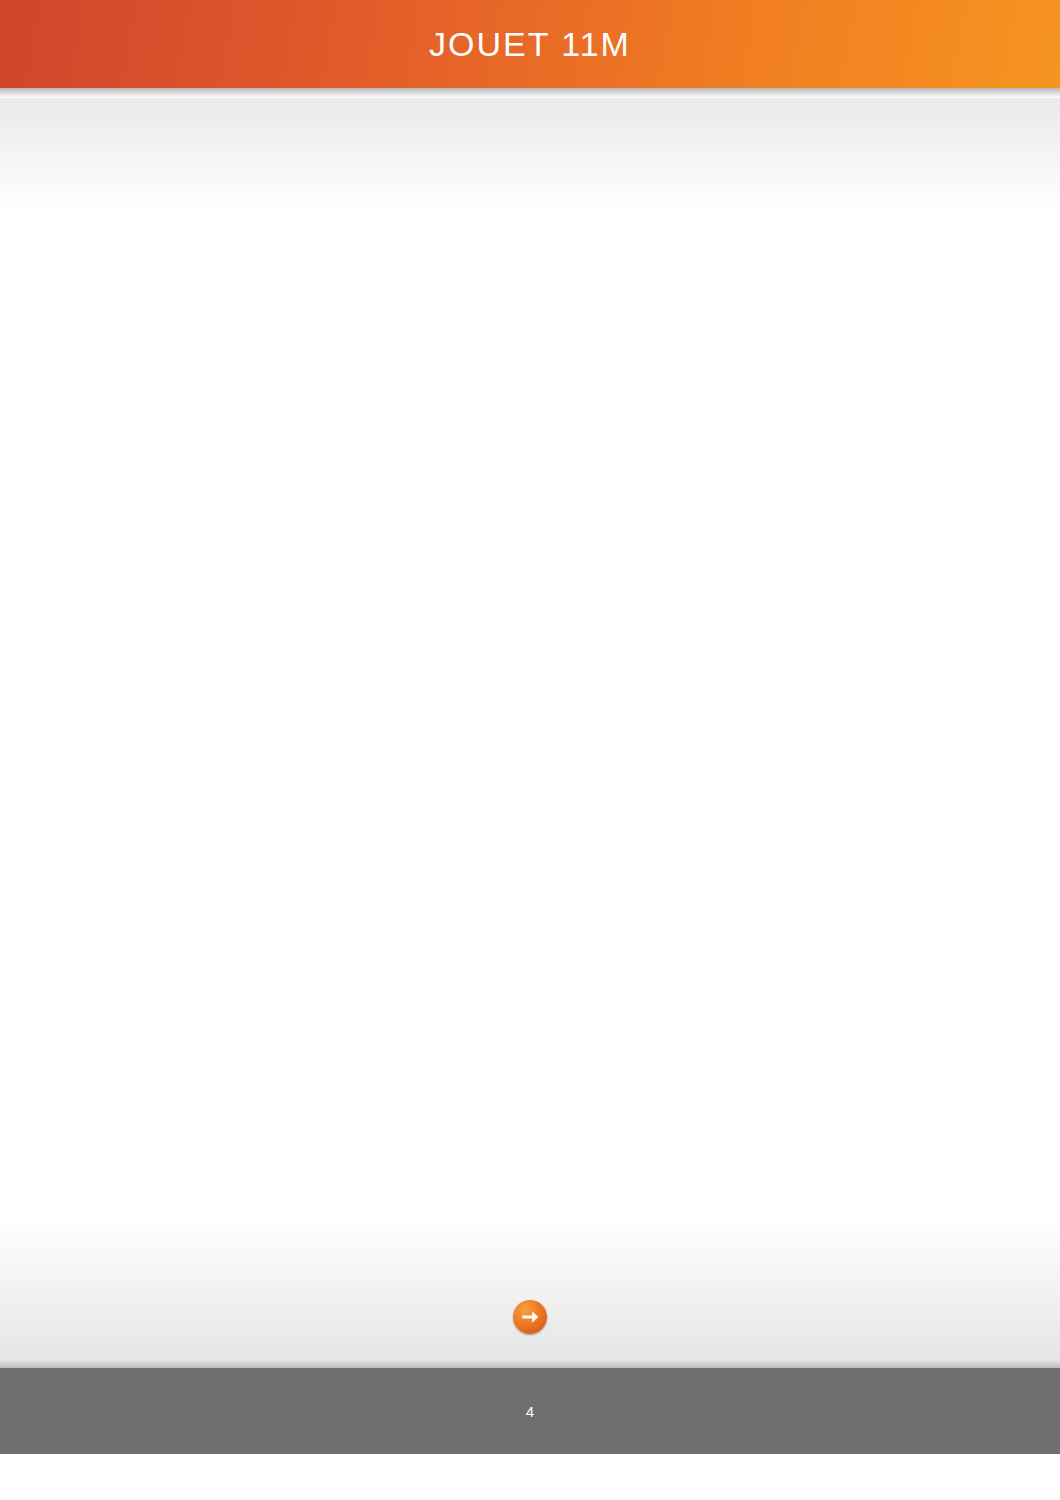JOUET 11M
4